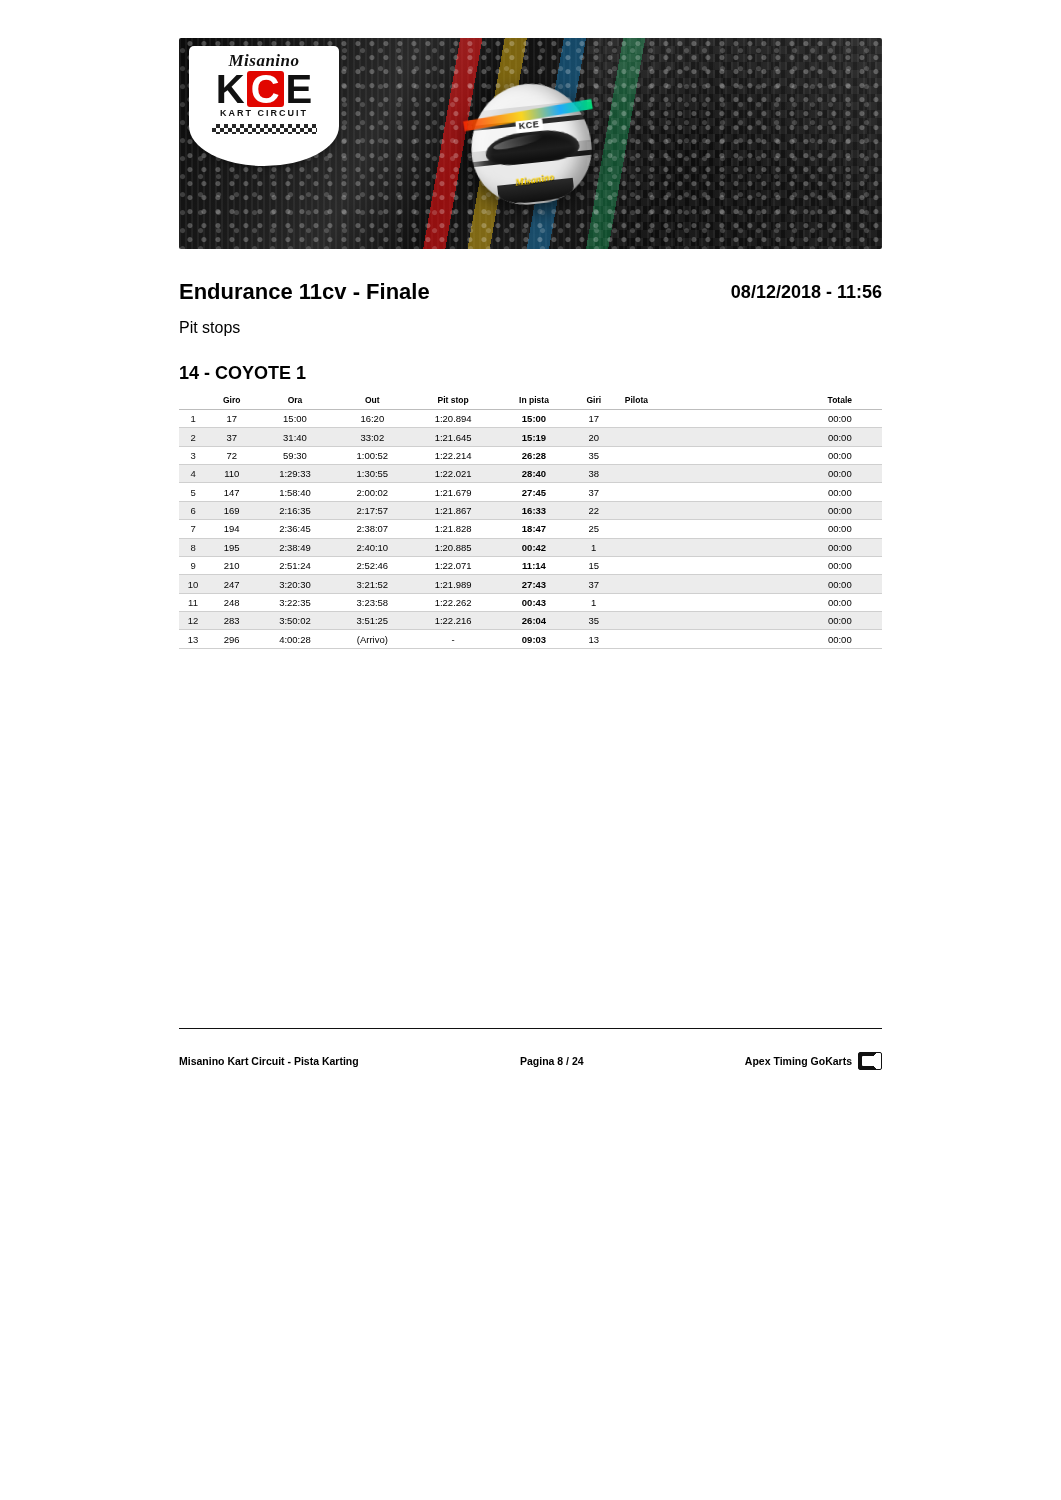Misanino
KCE
KART CIRCUIT
KCE
Misanino
Endurance 11cv - Finale
08/12/2018 - 11:56
Pit stops
14 - COYOTE 1
| | Giro | Ora | Out | Pit stop | In pista | Giri | Pilota | Totale |
| --- | --- | --- | --- | --- | --- | --- | --- | --- |
| 1 | 17 | 15:00 | 16:20 | 1:20.894 | 15:00 | 17 | | 00:00 |
| 2 | 37 | 31:40 | 33:02 | 1:21.645 | 15:19 | 20 | | 00:00 |
| 3 | 72 | 59:30 | 1:00:52 | 1:22.214 | 26:28 | 35 | | 00:00 |
| 4 | 110 | 1:29:33 | 1:30:55 | 1:22.021 | 28:40 | 38 | | 00:00 |
| 5 | 147 | 1:58:40 | 2:00:02 | 1:21.679 | 27:45 | 37 | | 00:00 |
| 6 | 169 | 2:16:35 | 2:17:57 | 1:21.867 | 16:33 | 22 | | 00:00 |
| 7 | 194 | 2:36:45 | 2:38:07 | 1:21.828 | 18:47 | 25 | | 00:00 |
| 8 | 195 | 2:38:49 | 2:40:10 | 1:20.885 | 00:42 | 1 | | 00:00 |
| 9 | 210 | 2:51:24 | 2:52:46 | 1:22.071 | 11:14 | 15 | | 00:00 |
| 10 | 247 | 3:20:30 | 3:21:52 | 1:21.989 | 27:43 | 37 | | 00:00 |
| 11 | 248 | 3:22:35 | 3:23:58 | 1:22.262 | 00:43 | 1 | | 00:00 |
| 12 | 283 | 3:50:02 | 3:51:25 | 1:22.216 | 26:04 | 35 | | 00:00 |
| 13 | 296 | 4:00:28 | (Arrivo) | - | 09:03 | 13 | | 00:00 |
Misanino Kart Circuit - Pista Karting
Pagina 8 / 24
Apex Timing GoKarts